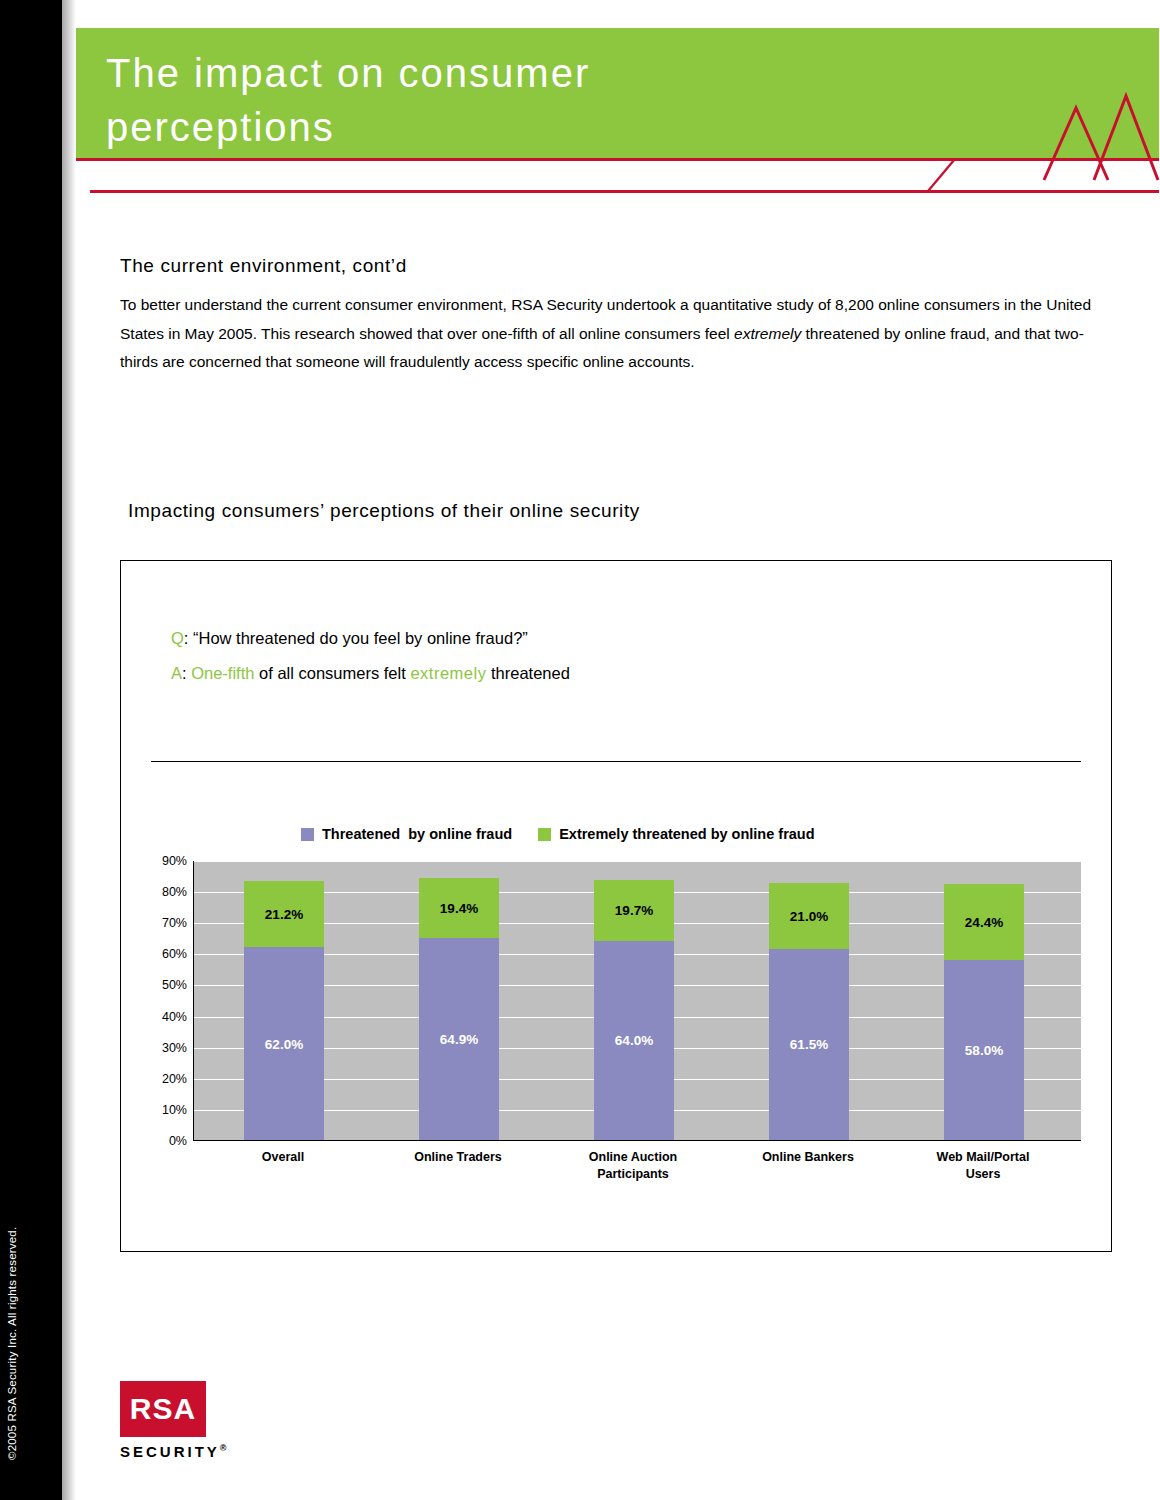©2005 RSA Security Inc. All rights reserved.
The impact on consumer
perceptions
The current environment, cont’d
To better understand the current consumer environment, RSA Security undertook a quantitative study of 8,200 online consumers in the United States in May 2005. This research showed that over one-fifth of all online consumers feel extremely threatened by online fraud, and that two-thirds are concerned that someone will fraudulently access specific online accounts.
Impacting consumers’ perceptions of their online security
Q: “How threatened do you feel by online fraud?”
A: One-fifth of all consumers felt extremely threatened
Threatened by online fraud
Extremely threatened by online fraud
90%
80%
70%
60%
50%
40%
30%
20%
10%
0%
62.0%
21.2%
64.9%
19.4%
64.0%
19.7%
61.5%
21.0%
58.0%
24.4%
Overall
Online Traders
Online Auction
Participants
Online Bankers
Web Mail/Portal
Users
RSA
SECURITY®